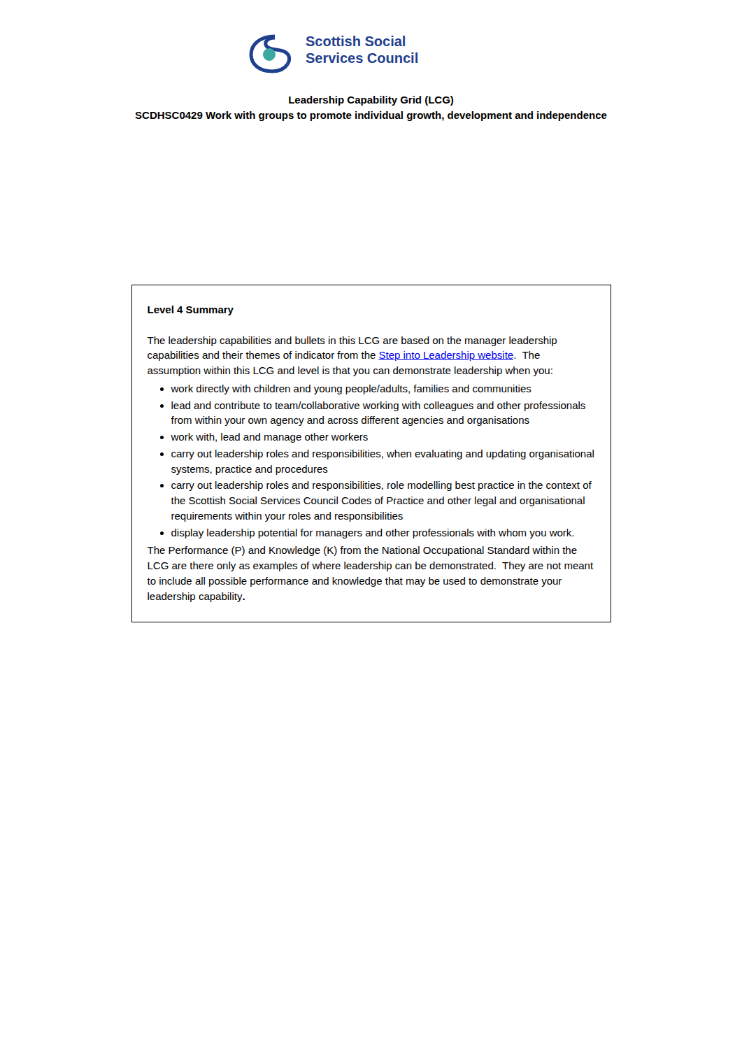Scottish Social Services Council
Leadership Capability Grid (LCG)
SCDHSC0429 Work with groups to promote individual growth, development and independence
Level 4 Summary
The leadership capabilities and bullets in this LCG are based on the manager leadership capabilities and their themes of indicator from the Step into Leadership website. The assumption within this LCG and level is that you can demonstrate leadership when you:
work directly with children and young people/adults, families and communities
lead and contribute to team/collaborative working with colleagues and other professionals from within your own agency and across different agencies and organisations
work with, lead and manage other workers
carry out leadership roles and responsibilities, when evaluating and updating organisational systems, practice and procedures
carry out leadership roles and responsibilities, role modelling best practice in the context of the Scottish Social Services Council Codes of Practice and other legal and organisational requirements within your roles and responsibilities
display leadership potential for managers and other professionals with whom you work.
The Performance (P) and Knowledge (K) from the National Occupational Standard within the LCG are there only as examples of where leadership can be demonstrated. They are not meant to include all possible performance and knowledge that may be used to demonstrate your leadership capability.